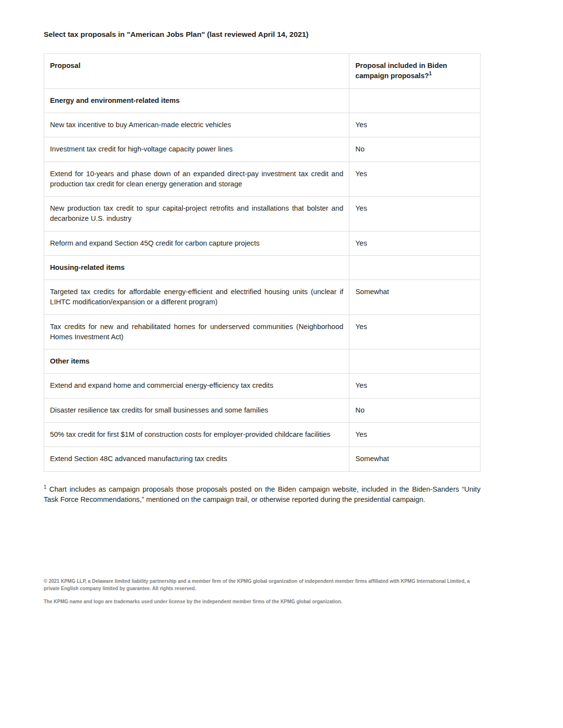Select tax proposals in "American Jobs Plan" (last reviewed April 14, 2021)
| Proposal | Proposal included in Biden campaign proposals? 1 |
| --- | --- |
| Energy and environment-related items | |
| New tax incentive to buy American-made electric vehicles | Yes |
| Investment tax credit for high-voltage capacity power lines | No |
| Extend for 10-years and phase down of an expanded direct-pay investment tax credit and production tax credit for clean energy generation and storage | Yes |
| New production tax credit to spur capital-project retrofits and installations that bolster and decarbonize U.S. industry | Yes |
| Reform and expand Section 45Q credit for carbon capture projects | Yes |
| Housing-related items | |
| Targeted tax credits for affordable energy-efficient and electrified housing units (unclear if LIHTC modification/expansion or a different program) | Somewhat |
| Tax credits for new and rehabilitated homes for underserved communities (Neighborhood Homes Investment Act) | Yes |
| Other items | |
| Extend and expand home and commercial energy-efficiency tax credits | Yes |
| Disaster resilience tax credits for small businesses and some families | No |
| 50% tax credit for first $1M of construction costs for employer-provided childcare facilities | Yes |
| Extend Section 48C advanced manufacturing tax credits | Somewhat |
1 Chart includes as campaign proposals those proposals posted on the Biden campaign website, included in the Biden-Sanders “Unity Task Force Recommendations,” mentioned on the campaign trail, or otherwise reported during the presidential campaign.
© 2021 KPMG LLP, a Delaware limited liability partnership and a member firm of the KPMG global organization of independent member firms affiliated with KPMG International Limited, a private English company limited by guarantee. All rights reserved.
The KPMG name and logo are trademarks used under license by the independent member firms of the KPMG global organization.